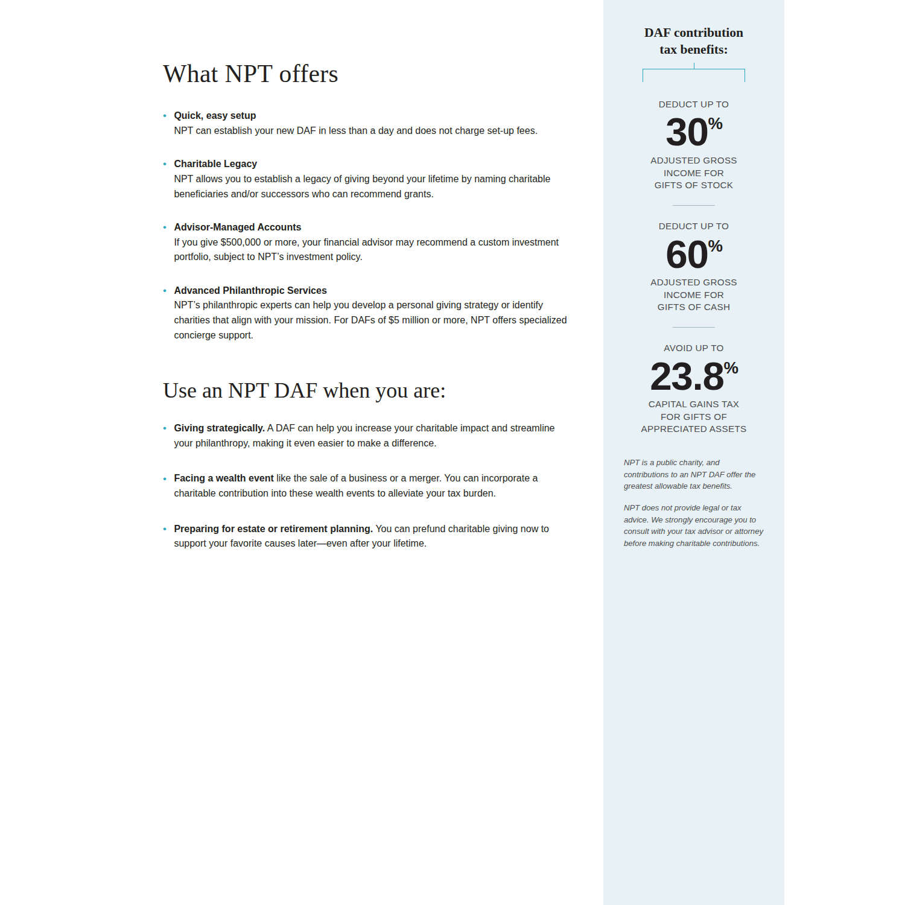What NPT offers
Quick, easy setup NPT can establish your new DAF in less than a day and does not charge set-up fees.
Charitable Legacy NPT allows you to establish a legacy of giving beyond your lifetime by naming charitable beneficiaries and/or successors who can recommend grants.
Advisor-Managed Accounts If you give $500,000 or more, your financial advisor may recommend a custom investment portfolio, subject to NPT’s investment policy.
Advanced Philanthropic Services NPT’s philanthropic experts can help you develop a personal giving strategy or identify charities that align with your mission. For DAFs of $5 million or more, NPT offers specialized concierge support.
Use an NPT DAF when you are:
Giving strategically. A DAF can help you increase your charitable impact and streamline your philanthropy, making it even easier to make a difference.
Facing a wealth event like the sale of a business or a merger. You can incorporate a charitable contribution into these wealth events to alleviate your tax burden.
Preparing for estate or retirement planning. You can prefund charitable giving now to support your favorite causes later—even after your lifetime.
DAF contribution
tax benefits:
Deduct up to
30%
Adjusted gross
income for
gifts of stock
Deduct up to
60%
Adjusted gross
income for
gifts of cash
Avoid up to
23.8%
Capital gains tax
for gifts of
appreciated assets
NPT is a public charity, and contributions to an NPT DAF offer the greatest allowable tax benefits.
NPT does not provide legal or tax advice. We strongly encourage you to consult with your tax advisor or attorney before making charitable contributions.